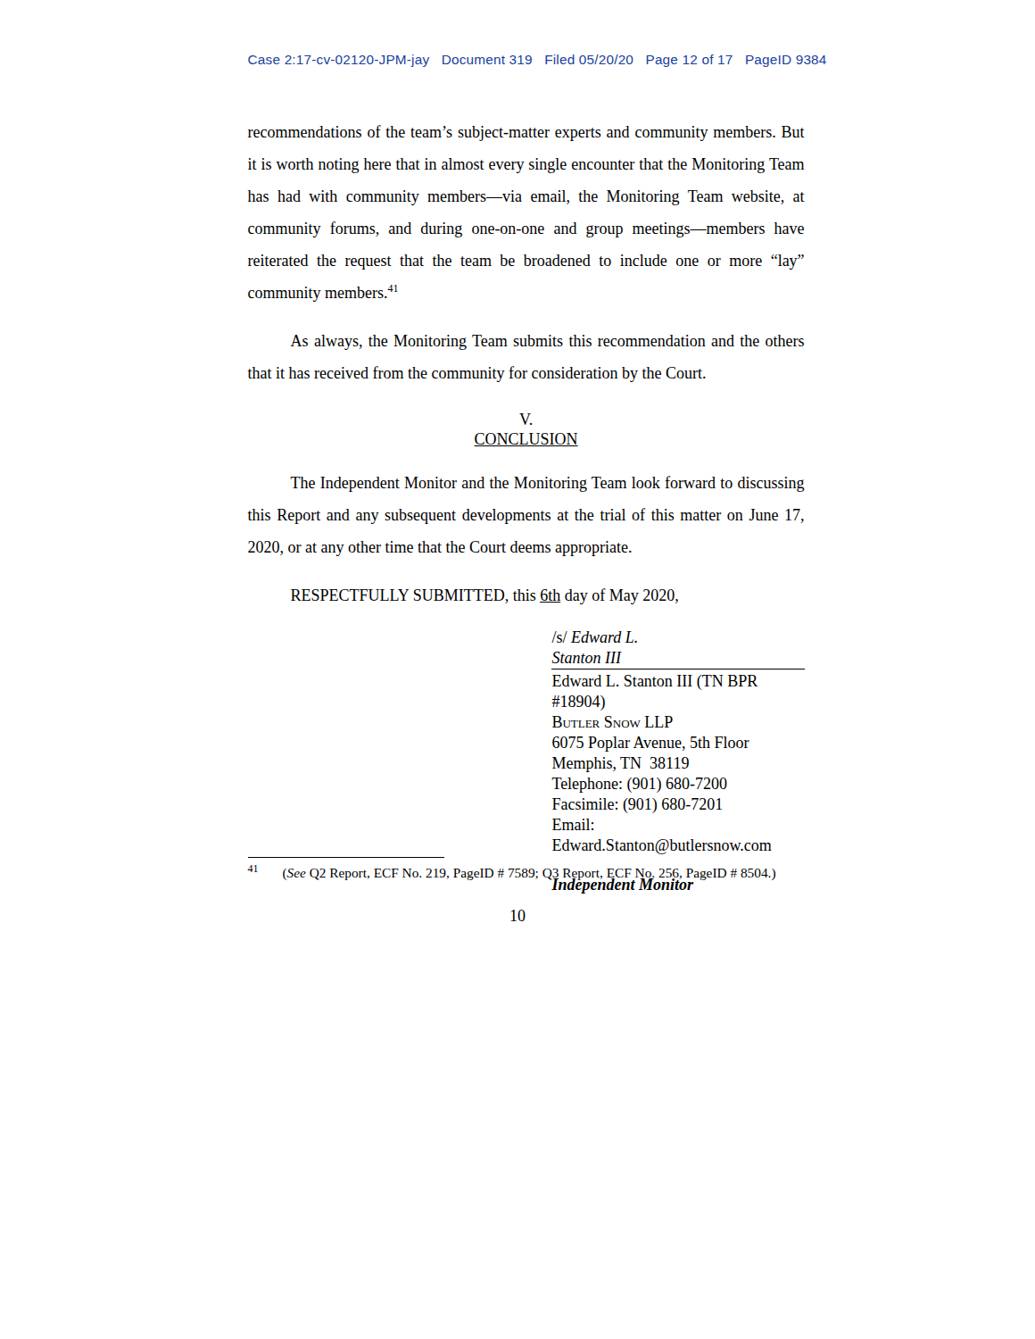Case 2:17-cv-02120-JPM-jay Document 319 Filed 05/20/20 Page 12 of 17 PageID 9384
recommendations of the team’s subject-matter experts and community members. But it is worth noting here that in almost every single encounter that the Monitoring Team has had with community members—via email, the Monitoring Team website, at community forums, and during one-on-one and group meetings—members have reiterated the request that the team be broadened to include one or more “lay” community members.41
As always, the Monitoring Team submits this recommendation and the others that it has received from the community for consideration by the Court.
V.
CONCLUSION
The Independent Monitor and the Monitoring Team look forward to discussing this Report and any subsequent developments at the trial of this matter on June 17, 2020, or at any other time that the Court deems appropriate.
RESPECTFULLY SUBMITTED, this 6th day of May 2020,
/s/ Edward L. Stanton III
Edward L. Stanton III (TN BPR #18904)
Butler Snow LLP
6075 Poplar Avenue, 5th Floor
Memphis, TN 38119
Telephone: (901) 680-7200
Facsimile: (901) 680-7201
Email: Edward.Stanton@butlersnow.com
Independent Monitor
41 (See Q2 Report, ECF No. 219, PageID # 7589; Q3 Report, ECF No. 256, PageID # 8504.)
10